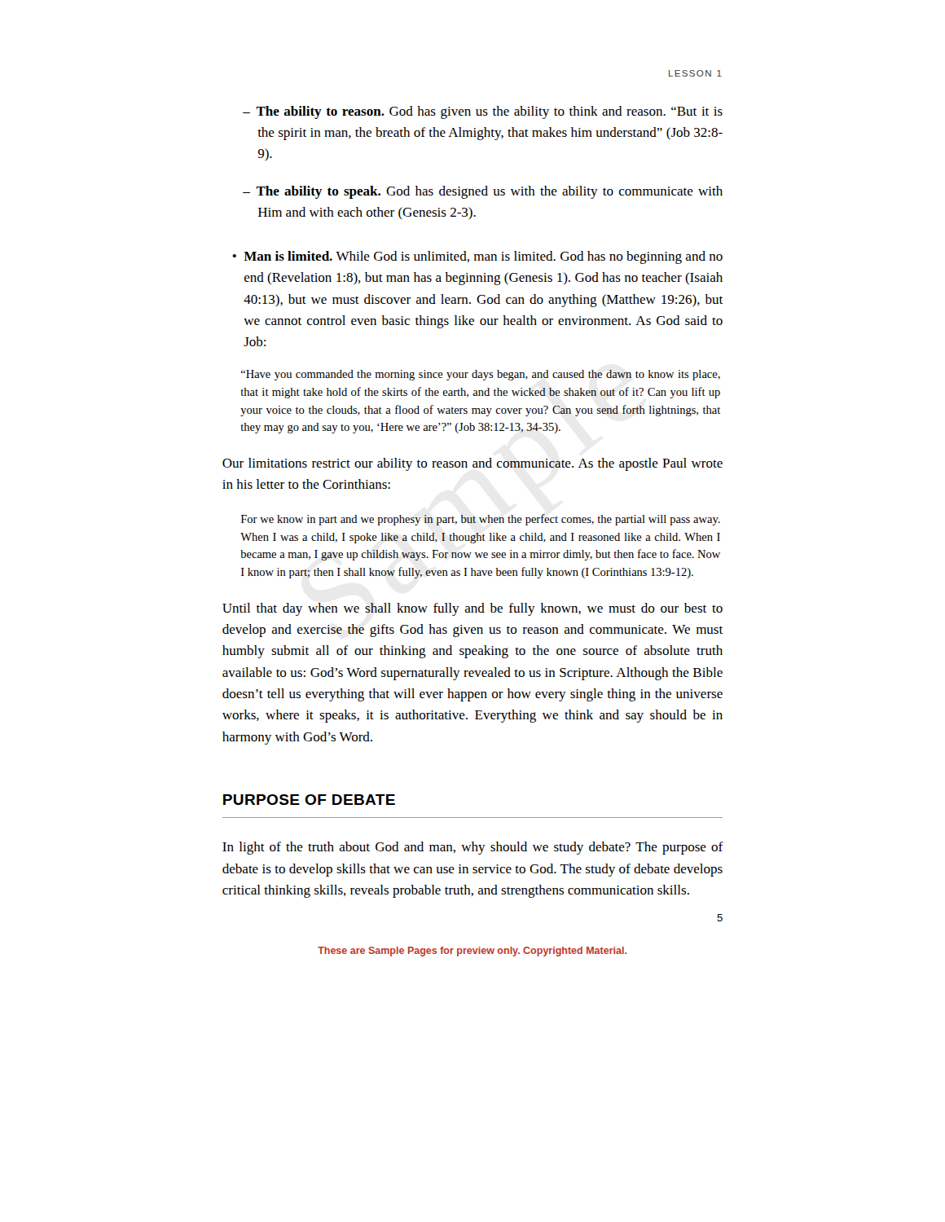Sample
LESSON 1
–The ability to reason. God has given us the ability to think and reason. “But it is the spirit in man, the breath of the Almighty, that makes him understand” (Job 32:8-9).
–The ability to speak. God has designed us with the ability to communicate with Him and with each other (Genesis 2-3).
•Man is limited. While God is unlimited, man is limited. God has no beginning and no end (Revelation 1:8), but man has a beginning (Genesis 1). God has no teacher (Isaiah 40:13), but we must discover and learn. God can do anything (Matthew 19:26), but we cannot control even basic things like our health or environment. As God said to Job:
“Have you commanded the morning since your days began, and caused the dawn to know its place, that it might take hold of the skirts of the earth, and the wicked be shaken out of it? Can you lift up your voice to the clouds, that a flood of waters may cover you? Can you send forth lightnings, that they may go and say to you, ‘Here we are’?” (Job 38:12-13, 34-35).
Our limitations restrict our ability to reason and communicate. As the apostle Paul wrote in his letter to the Corinthians:
For we know in part and we prophesy in part, but when the perfect comes, the partial will pass away. When I was a child, I spoke like a child, I thought like a child, and I reasoned like a child. When I became a man, I gave up childish ways. For now we see in a mirror dimly, but then face to face. Now I know in part; then I shall know fully, even as I have been fully known (I Corinthians 13:9-12).
Until that day when we shall know fully and be fully known, we must do our best to develop and exercise the gifts God has given us to reason and communicate. We must humbly submit all of our thinking and speaking to the one source of absolute truth available to us: God’s Word supernaturally revealed to us in Scripture. Although the Bible doesn’t tell us everything that will ever happen or how every single thing in the universe works, where it speaks, it is authoritative. Everything we think and say should be in harmony with God’s Word.
PURPOSE OF DEBATE
In light of the truth about God and man, why should we study debate? The purpose of debate is to develop skills that we can use in service to God. The study of debate develops critical thinking skills, reveals probable truth, and strengthens communication skills.
5
These are Sample Pages for preview only. Copyrighted Material.